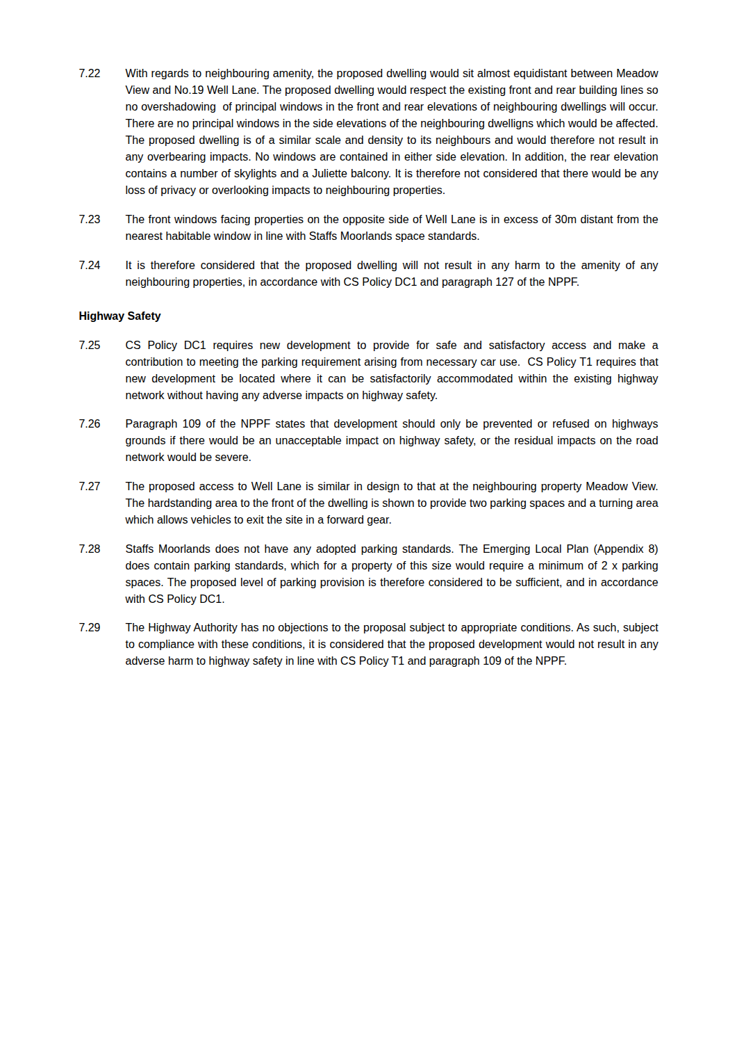7.22
With regards to neighbouring amenity, the proposed dwelling would sit almost equidistant between Meadow View and No.19 Well Lane. The proposed dwelling would respect the existing front and rear building lines so no overshadowing of principal windows in the front and rear elevations of neighbouring dwellings will occur. There are no principal windows in the side elevations of the neighbouring dwelligns which would be affected. The proposed dwelling is of a similar scale and density to its neighbours and would therefore not result in any overbearing impacts. No windows are contained in either side elevation. In addition, the rear elevation contains a number of skylights and a Juliette balcony. It is therefore not considered that there would be any loss of privacy or overlooking impacts to neighbouring properties.
7.23
The front windows facing properties on the opposite side of Well Lane is in excess of 30m distant from the nearest habitable window in line with Staffs Moorlands space standards.
7.24
It is therefore considered that the proposed dwelling will not result in any harm to the amenity of any neighbouring properties, in accordance with CS Policy DC1 and paragraph 127 of the NPPF.
Highway Safety
7.25
CS Policy DC1 requires new development to provide for safe and satisfactory access and make a contribution to meeting the parking requirement arising from necessary car use. CS Policy T1 requires that new development be located where it can be satisfactorily accommodated within the existing highway network without having any adverse impacts on highway safety.
7.26
Paragraph 109 of the NPPF states that development should only be prevented or refused on highways grounds if there would be an unacceptable impact on highway safety, or the residual impacts on the road network would be severe.
7.27
The proposed access to Well Lane is similar in design to that at the neighbouring property Meadow View. The hardstanding area to the front of the dwelling is shown to provide two parking spaces and a turning area which allows vehicles to exit the site in a forward gear.
7.28
Staffs Moorlands does not have any adopted parking standards. The Emerging Local Plan (Appendix 8) does contain parking standards, which for a property of this size would require a minimum of 2 x parking spaces. The proposed level of parking provision is therefore considered to be sufficient, and in accordance with CS Policy DC1.
7.29
The Highway Authority has no objections to the proposal subject to appropriate conditions. As such, subject to compliance with these conditions, it is considered that the proposed development would not result in any adverse harm to highway safety in line with CS Policy T1 and paragraph 109 of the NPPF.